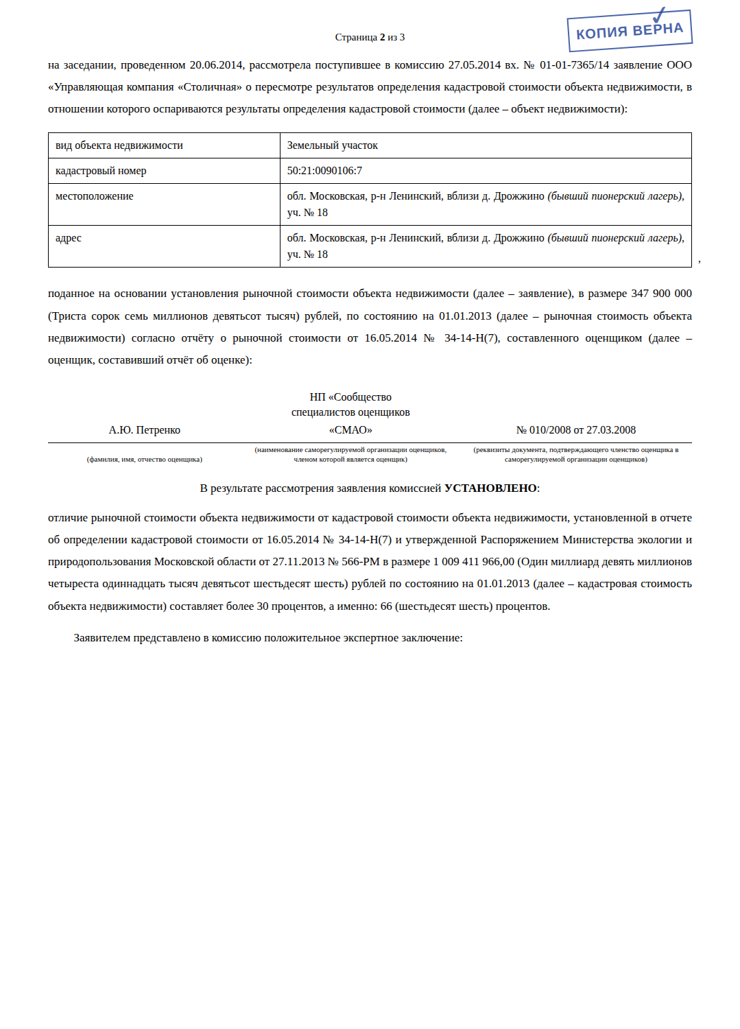Страница 2 из 3
✓
КОПИЯ ВЕРНА
на заседании, проведенном 20.06.2014, рассмотрела поступившее в комиссию 27.05.2014 вх. № 01-01-7365/14 заявление ООО «Управляющая компания «Столичная» о пересмотре результатов определения кадастровой стоимости объекта недвижимости, в отношении которого оспариваются результаты определения кадастровой стоимости (далее – объект недвижимости):
| вид объекта недвижимости | Земельный участок |
| кадастровый номер | 50:21:0090106:7 |
| местоположение | обл. Московская, р-н Ленинский, вблизи д. Дрожжино (бывший пионерский лагерь) , уч. № 18 |
| адрес | обл. Московская, р-н Ленинский, вблизи д. Дрожжино (бывший пионерский лагерь) , уч. № 18 |
поданное на основании установления рыночной стоимости объекта недвижимости (далее – заявление), в размере 347 900 000 (Триста сорок семь миллионов девятьсот тысяч) рублей, по состоянию на 01.01.2013 (далее – рыночная стоимость объекта недвижимости) согласно отчёту о рыночной стоимости от 16.05.2014 № 34-14-Н(7), составленного оценщиком (далее – оценщик, составивший отчёт об оценке):
| | НП «Сообщество специалистов оценщиков | |
| А.Ю. Петренко | «СМАО» | № 010/2008 от 27.03.2008 |
| (фамилия, имя, отчество оценщика) | (наименование саморегулируемой организации оценщиков, членом которой является оценщик) | (реквизиты документа, подтверждающего членство оценщика в саморегулируемой организации оценщиков) |
В результате рассмотрения заявления комиссией УСТАНОВЛЕНО:
отличие рыночной стоимости объекта недвижимости от кадастровой стоимости объекта недвижимости, установленной в отчете об определении кадастровой стоимости от 16.05.2014 № 34-14-Н(7) и утвержденной Распоряжением Министерства экологии и природопользования Московской области от 27.11.2013 № 566-РМ в размере 1 009 411 966,00 (Один миллиард девять миллионов четыреста одиннадцать тысяч девятьсот шестьдесят шесть) рублей по состоянию на 01.01.2013 (далее – кадастровая стоимость объекта недвижимости) составляет более 30 процентов, а именно: 66 (шестьдесят шесть) процентов.
Заявителем представлено в комиссию положительное экспертное заключение: